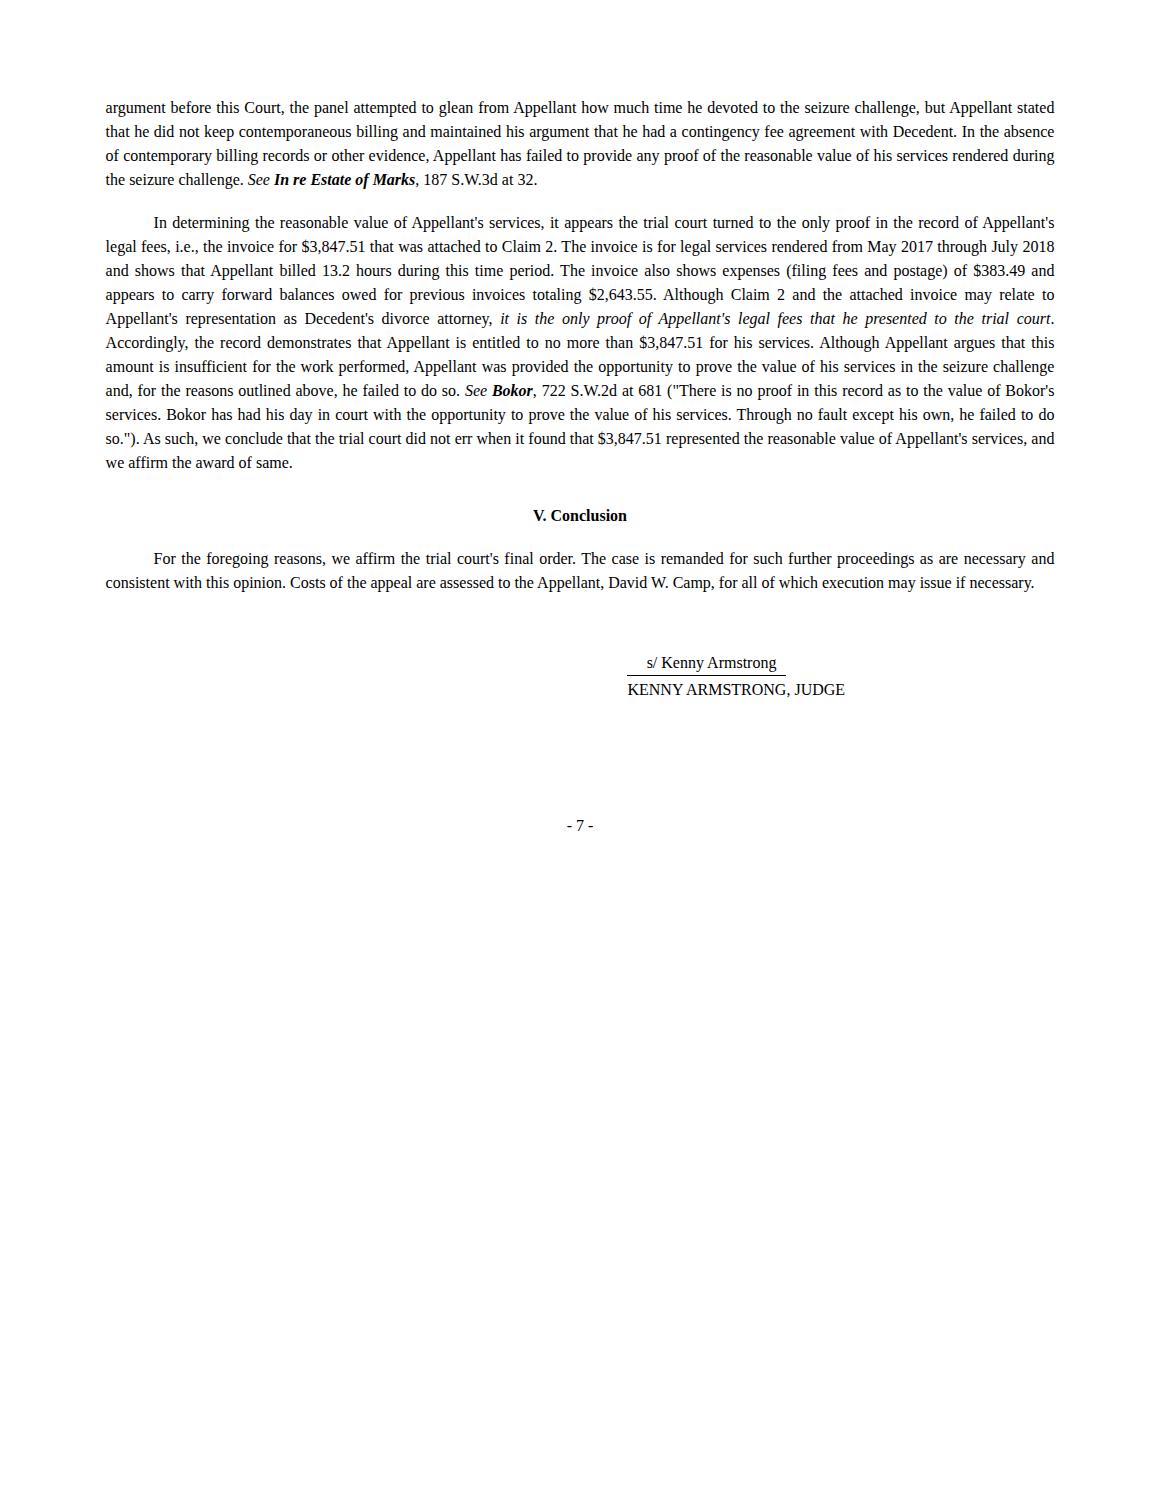argument before this Court, the panel attempted to glean from Appellant how much time he devoted to the seizure challenge, but Appellant stated that he did not keep contemporaneous billing and maintained his argument that he had a contingency fee agreement with Decedent. In the absence of contemporary billing records or other evidence, Appellant has failed to provide any proof of the reasonable value of his services rendered during the seizure challenge. See In re Estate of Marks, 187 S.W.3d at 32.
In determining the reasonable value of Appellant's services, it appears the trial court turned to the only proof in the record of Appellant's legal fees, i.e., the invoice for $3,847.51 that was attached to Claim 2. The invoice is for legal services rendered from May 2017 through July 2018 and shows that Appellant billed 13.2 hours during this time period. The invoice also shows expenses (filing fees and postage) of $383.49 and appears to carry forward balances owed for previous invoices totaling $2,643.55. Although Claim 2 and the attached invoice may relate to Appellant's representation as Decedent's divorce attorney, it is the only proof of Appellant's legal fees that he presented to the trial court. Accordingly, the record demonstrates that Appellant is entitled to no more than $3,847.51 for his services. Although Appellant argues that this amount is insufficient for the work performed, Appellant was provided the opportunity to prove the value of his services in the seizure challenge and, for the reasons outlined above, he failed to do so. See Bokor, 722 S.W.2d at 681 ("There is no proof in this record as to the value of Bokor's services. Bokor has had his day in court with the opportunity to prove the value of his services. Through no fault except his own, he failed to do so."). As such, we conclude that the trial court did not err when it found that $3,847.51 represented the reasonable value of Appellant's services, and we affirm the award of same.
V. Conclusion
For the foregoing reasons, we affirm the trial court's final order. The case is remanded for such further proceedings as are necessary and consistent with this opinion. Costs of the appeal are assessed to the Appellant, David W. Camp, for all of which execution may issue if necessary.
s/ Kenny Armstrong
KENNY ARMSTRONG, JUDGE
- 7 -